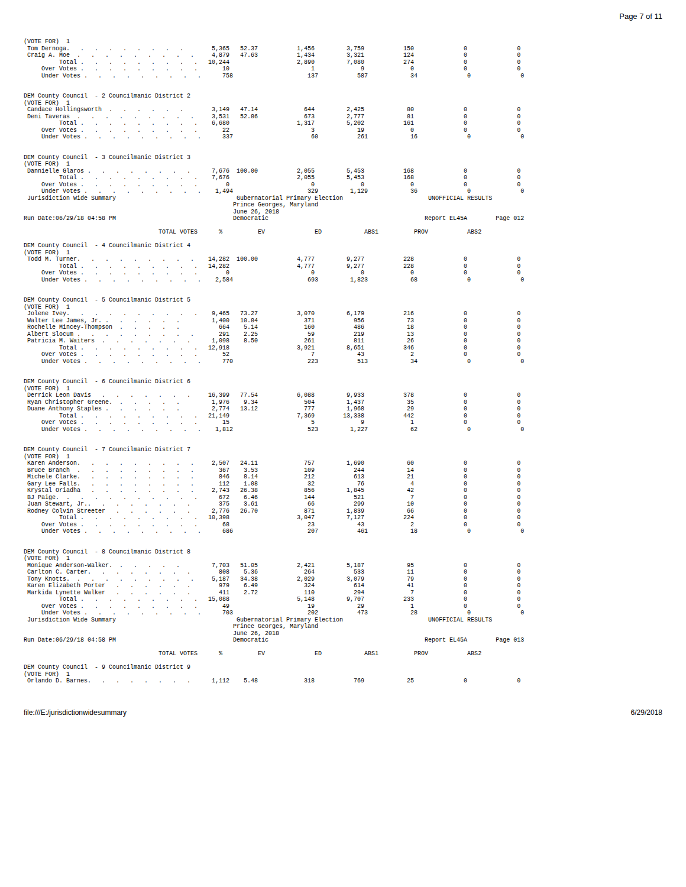Page 7 of 11
(VOTE FOR)  1
 Tom Dernoga.   .   .   .   .   .   .   .   .        5,365   52.37           1,456         3,759           150              0              0
 Craig A. Moe  .   .   .   .   .   .   .   .   .     4,879   47.63           1,434         3,321           124              0              0
          Total .   .   .   .   .   .   .   .   .   10,244                   2,890         7,080           274              0              0
     Over Votes .   .   .   .   .   .   .   .   .       10                       1             9             0              0              0
     Under Votes .   .   .   .   .   .   .   .   .      758                     137           587            34              0              0


DEM County Council  - 2 Councilmanic District 2
(VOTE FOR)  1
 Candace Hollingsworth  .   .   .   .   .   .        3,149   47.14             644         2,425            80              0              0
 Deni Taveras  .   .   .   .   .   .   .   .   .     3,531   52.86             673         2,777            81              0              0
          Total .   .   .   .   .   .   .   .   .    6,680                   1,317         5,202           161              0              0
     Over Votes .   .   .   .   .   .   .   .   .       22                       3            19             0              0              0
     Under Votes .   .   .   .   .   .   .   .   .      337                      60           261            16              0              0


DEM County Council  - 3 Councilmanic District 3
(VOTE FOR)  1
 Dannielle Glaros .   .   .   .   .   .   .   .      7,676  100.00           2,055         5,453           168              0              0
          Total .   .   .   .   .   .   .   .   .    7,676                   2,055         5,453           168              0              0
     Over Votes .   .   .   .   .   .   .   .   .        0                       0             0             0              0              0
     Under Votes .   .   .   .   .   .   .   .   .    1,494                     329         1,129            36              0              0
 Jurisdiction Wide Summary                                  Gubernatorial Primary Election                        UNOFFICIAL RESULTS
                                                           Prince Georges, Maryland
                                                           June 26, 2018
Run Date:06/29/18 04:58 PM                                 Democratic                                            Report EL45A        Page 012

                                      TOTAL VOTES      %          EV              ED            ABS1          PROV           ABS2

DEM County Council  - 4 Councilmanic District 4
(VOTE FOR)  1
 Todd M. Turner.   .   .   .   .   .   .   .   .    14,282  100.00           4,777         9,277           228              0              0
          Total .   .   .   .   .   .   .   .   .   14,282                   4,777         9,277           228              0              0
     Over Votes .   .   .   .   .   .   .   .   .        0                       0             0             0              0              0
     Under Votes .   .   .   .   .   .   .   .   .    2,584                     693         1,823            68              0              0


DEM County Council  - 5 Councilmanic District 5
(VOTE FOR)  1
 Jolene Ivey.   .   .   .   .   .   .   .   .   .    9,465   73.27           3,070         6,179           216              0              0
 Walter Lee James, Jr. .   .   .   .   .   .         1,400   10.84             371           956            73              0              0
 Rochelle Mincey-Thompson  .   .   .   .   .           664    5.14             160           486            18              0              0
 Albert Slocum .   .   .   .   .   .   .   .   .       291    2.25              59           219            13              0              0
 Patricia M. Waiters  .   .   .   .   .   .   .      1,098    8.50             261           811            26              0              0
          Total .   .   .   .   .   .   .   .   .   12,918                   3,921         8,651           346              0              0
     Over Votes .   .   .   .   .   .   .   .   .       52                       7            43             2              0              0
     Under Votes .   .   .   .   .   .   .   .   .      770                     223           513            34              0              0


DEM County Council  - 6 Councilmanic District 6
(VOTE FOR)  1
 Derrick Leon Davis   .   .   .   .   .   .   .     16,399   77.54           6,088         9,933           378              0              0
 Ryan Christopher Greene.  .   .   .   .   .         1,976    9.34             504         1,437            35              0              0
 Duane Anthony Staples .   .   .   .   .   .         2,774   13.12             777         1,968            29              0              0
          Total .   .   .   .   .   .   .   .   .   21,149                   7,369        13,338           442              0              0
     Over Votes .   .   .   .   .   .   .   .   .       15                       5             9             1              0              0
     Under Votes .   .   .   .   .   .   .   .   .    1,812                     523         1,227            62              0              0


DEM County Council  - 7 Councilmanic District 7
(VOTE FOR)  1
 Karen Anderson.   .   .   .   .   .   .   .   .     2,507   24.11             757         1,690            60              0              0
 Bruce Branch  .   .   .   .   .   .   .   .   .       367    3.53             109           244            14              0              0
 Michele Clarke.   .   .   .   .   .   .   .   .       846    8.14             212           613            21              0              0
 Gary Lee Falls.   .   .   .   .   .   .   .   .       112    1.08              32            76             4              0              0
 Krystal Oriadha   .   .   .   .   .   .   .   .     2,743   26.38             856         1,845            42              0              0
 BJ Paige.  .   .   .   .   .   .   .   .   .   .      672    6.46             144           521             7              0              0
 Juan Stewart, Jr..   .   .   .   .   .   .   .        375    3.61              66           299            10              0              0
 Rodney Colvin Streeter   .   .   .   .   .   .      2,776   26.70             871         1,839            66              0              0
          Total .   .   .   .   .   .   .   .   .   10,398                   3,047         7,127           224              0              0
     Over Votes .   .   .   .   .   .   .   .   .       68                      23            43             2              0              0
     Under Votes .   .   .   .   .   .   .   .   .      686                     207           461            18              0              0


DEM County Council  - 8 Councilmanic District 8
(VOTE FOR)  1
 Monique Anderson-Walker.  .   .   .   .   .         7,703   51.05           2,421         5,187            95              0              0
 Carlton C. Carter.   .   .   .   .   .   .   .        808    5.36             264           533            11              0              0
 Tony Knotts.  .   .   .   .   .   .   .   .   .     5,187   34.38           2,029         3,079            79              0              0
 Karen Elizabeth Porter   .   .   .   .   .   .        979    6.49             324           614            41              0              0
 Markida Lynette Walker   .   .   .   .   .   .        411    2.72             110           294             7              0              0
          Total .   .   .   .   .   .   .   .   .   15,088                   5,148         9,707           233              0              0
     Over Votes .   .   .   .   .   .   .   .   .       49                      19            29             1              0              0
     Under Votes .   .   .   .   .   .   .   .   .      703                     202           473            28              0              0
 Jurisdiction Wide Summary                                  Gubernatorial Primary Election                        UNOFFICIAL RESULTS
                                                           Prince Georges, Maryland
                                                           June 26, 2018
Run Date:06/29/18 04:58 PM                                 Democratic                                            Report EL45A        Page 013

                                      TOTAL VOTES      %          EV              ED            ABS1          PROV           ABS2

DEM County Council  - 9 Councilmanic District 9
(VOTE FOR)  1
 Orlando D. Barnes.   .   .   .   .   .   .   .      1,112    5.48             318           769            25              0              0
file:///E:/jurisdictionwidesummary 6/29/2018